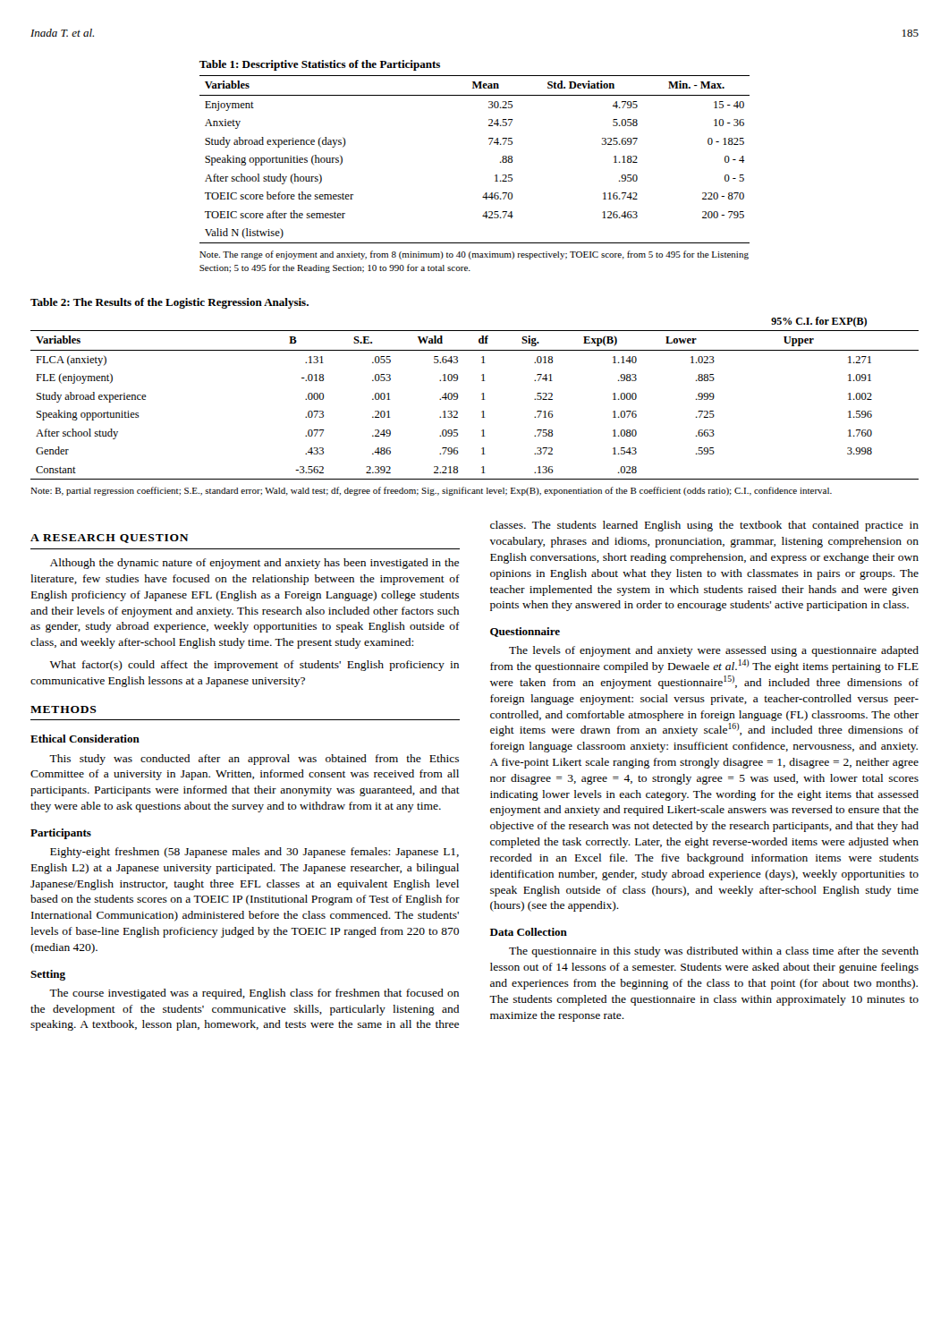Inada T. et al. 185
Table 1: Descriptive Statistics of the Participants
| Variables | Mean | Std. Deviation | Min. - Max. |
| --- | --- | --- | --- |
| Enjoyment | 30.25 | 4.795 | 15 - 40 |
| Anxiety | 24.57 | 5.058 | 10 - 36 |
| Study abroad experience (days) | 74.75 | 325.697 | 0 - 1825 |
| Speaking opportunities (hours) | .88 | 1.182 | 0 - 4 |
| After school study (hours) | 1.25 | .950 | 0 - 5 |
| TOEIC score before the semester | 446.70 | 116.742 | 220 - 870 |
| TOEIC score after the semester | 425.74 | 126.463 | 200 - 795 |
| Valid N (listwise) | | | |
Note. The range of enjoyment and anxiety, from 8 (minimum) to 40 (maximum) respectively; TOEIC score, from 5 to 495 for the Listening Section; 5 to 495 for the Reading Section; 10 to 990 for a total score.
Table 2: The Results of the Logistic Regression Analysis.
| | 95% C.I. for EXP(B) |
| --- | --- |
| Variables | B | S.E. | Wald | df | Sig. | Exp(B) | Lower | Upper | |
| FLCA (anxiety) | .131 | .055 | 5.643 | 1 | .018 | 1.140 | 1.023 | 1.271 | |
| FLE (enjoyment) | -.018 | .053 | .109 | 1 | .741 | .983 | .885 | 1.091 | |
| Study abroad experience | .000 | .001 | .409 | 1 | .522 | 1.000 | .999 | 1.002 | |
| Speaking opportunities | .073 | .201 | .132 | 1 | .716 | 1.076 | .725 | 1.596 | |
| After school study | .077 | .249 | .095 | 1 | .758 | 1.080 | .663 | 1.760 | |
| Gender | .433 | .486 | .796 | 1 | .372 | 1.543 | .595 | 3.998 | |
| Constant | -3.562 | 2.392 | 2.218 | 1 | .136 | .028 | | | |
Note: B, partial regression coefficient; S.E., standard error; Wald, wald test; df, degree of freedom; Sig., significant level; Exp(B), exponentiation of the B coefficient (odds ratio); C.I., confidence interval.
A RESEARCH QUESTION
Although the dynamic nature of enjoyment and anxiety has been investigated in the literature, few studies have focused on the relationship between the improvement of English proficiency of Japanese EFL (English as a Foreign Language) college students and their levels of enjoyment and anxiety. This research also included other factors such as gender, study abroad experience, weekly opportunities to speak English outside of class, and weekly after-school English study time. The present study examined:
What factor(s) could affect the improvement of students' English proficiency in communicative English lessons at a Japanese university?
METHODS
Ethical Consideration
This study was conducted after an approval was obtained from the Ethics Committee of a university in Japan. Written, informed consent was received from all participants. Participants were informed that their anonymity was guaranteed, and that they were able to ask questions about the survey and to withdraw from it at any time.
Participants
Eighty-eight freshmen (58 Japanese males and 30 Japanese females: Japanese L1, English L2) at a Japanese university participated. The Japanese researcher, a bilingual Japanese/English instructor, taught three EFL classes at an equivalent English level based on the students scores on a TOEIC IP (Institutional Program of Test of English for International Communication) administered before the class commenced. The students' levels of base-line English proficiency judged by the TOEIC IP ranged from 220 to 870 (median 420).
Setting
The course investigated was a required, English class for freshmen that focused on the development of the students' communicative skills, particularly listening and speaking. A textbook, lesson plan, homework, and tests were the same in all the three classes. The students learned English using the textbook that contained practice in vocabulary, phrases and idioms, pronunciation, grammar, listening comprehension on English conversations, short reading comprehension, and express or exchange their own opinions in English about what they listen to with classmates in pairs or groups. The teacher implemented the system in which students raised their hands and were given points when they answered in order to encourage students' active participation in class.
Questionnaire
The levels of enjoyment and anxiety were assessed using a questionnaire adapted from the questionnaire compiled by Dewaele et al.14) The eight items pertaining to FLE were taken from an enjoyment questionnaire15), and included three dimensions of foreign language enjoyment: social versus private, a teacher-controlled versus peer-controlled, and comfortable atmosphere in foreign language (FL) classrooms. The other eight items were drawn from an anxiety scale16), and included three dimensions of foreign language classroom anxiety: insufficient confidence, nervousness, and anxiety. A five-point Likert scale ranging from strongly disagree = 1, disagree = 2, neither agree nor disagree = 3, agree = 4, to strongly agree = 5 was used, with lower total scores indicating lower levels in each category. The wording for the eight items that assessed enjoyment and anxiety and required Likert-scale answers was reversed to ensure that the objective of the research was not detected by the research participants, and that they had completed the task correctly. Later, the eight reverse-worded items were adjusted when recorded in an Excel file. The five background information items were students identification number, gender, study abroad experience (days), weekly opportunities to speak English outside of class (hours), and weekly after-school English study time (hours) (see the appendix).
Data Collection
The questionnaire in this study was distributed within a class time after the seventh lesson out of 14 lessons of a semester. Students were asked about their genuine feelings and experiences from the beginning of the class to that point (for about two months). The students completed the questionnaire in class within approximately 10 minutes to maximize the response rate.